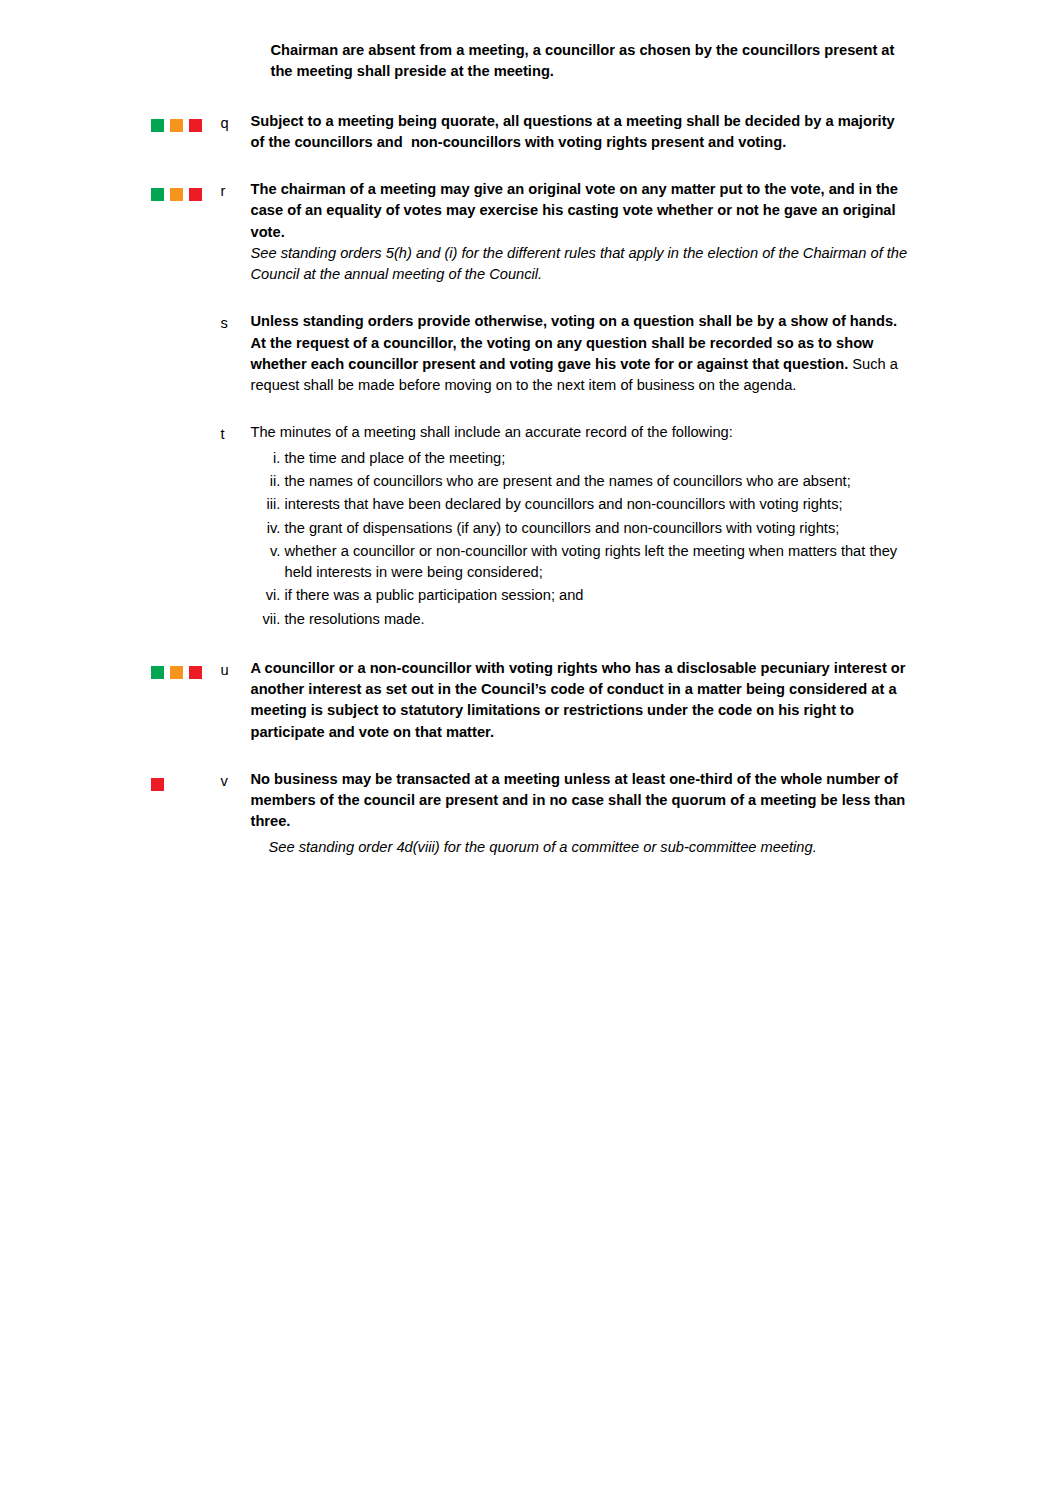Chairman are absent from a meeting, a councillor as chosen by the councillors present at the meeting shall preside at the meeting.
q
Subject to a meeting being quorate, all questions at a meeting shall be decided by a majority of the councillors and non-councillors with voting rights present and voting.
r
The chairman of a meeting may give an original vote on any matter put to the vote, and in the case of an equality of votes may exercise his casting vote whether or not he gave an original vote.
See standing orders 5(h) and (i) for the different rules that apply in the election of the Chairman of the Council at the annual meeting of the Council.
s
Unless standing orders provide otherwise, voting on a question shall be by a show of hands. At the request of a councillor, the voting on any question shall be recorded so as to show whether each councillor present and voting gave his vote for or against that question. Such a request shall be made before moving on to the next item of business on the agenda.
t
The minutes of a meeting shall include an accurate record of the following:
the time and place of the meeting;
the names of councillors who are present and the names of councillors who are absent;
interests that have been declared by councillors and non-councillors with voting rights;
the grant of dispensations (if any) to councillors and non-councillors with voting rights;
whether a councillor or non-councillor with voting rights left the meeting when matters that they held interests in were being considered;
if there was a public participation session; and
the resolutions made.
u
A councillor or a non-councillor with voting rights who has a disclosable pecuniary interest or another interest as set out in the Council’s code of conduct in a matter being considered at a meeting is subject to statutory limitations or restrictions under the code on his right to participate and vote on that matter.
v
No business may be transacted at a meeting unless at least one-third of the whole number of members of the council are present and in no case shall the quorum of a meeting be less than three.
See standing order 4d(viii) for the quorum of a committee or sub-committee meeting.